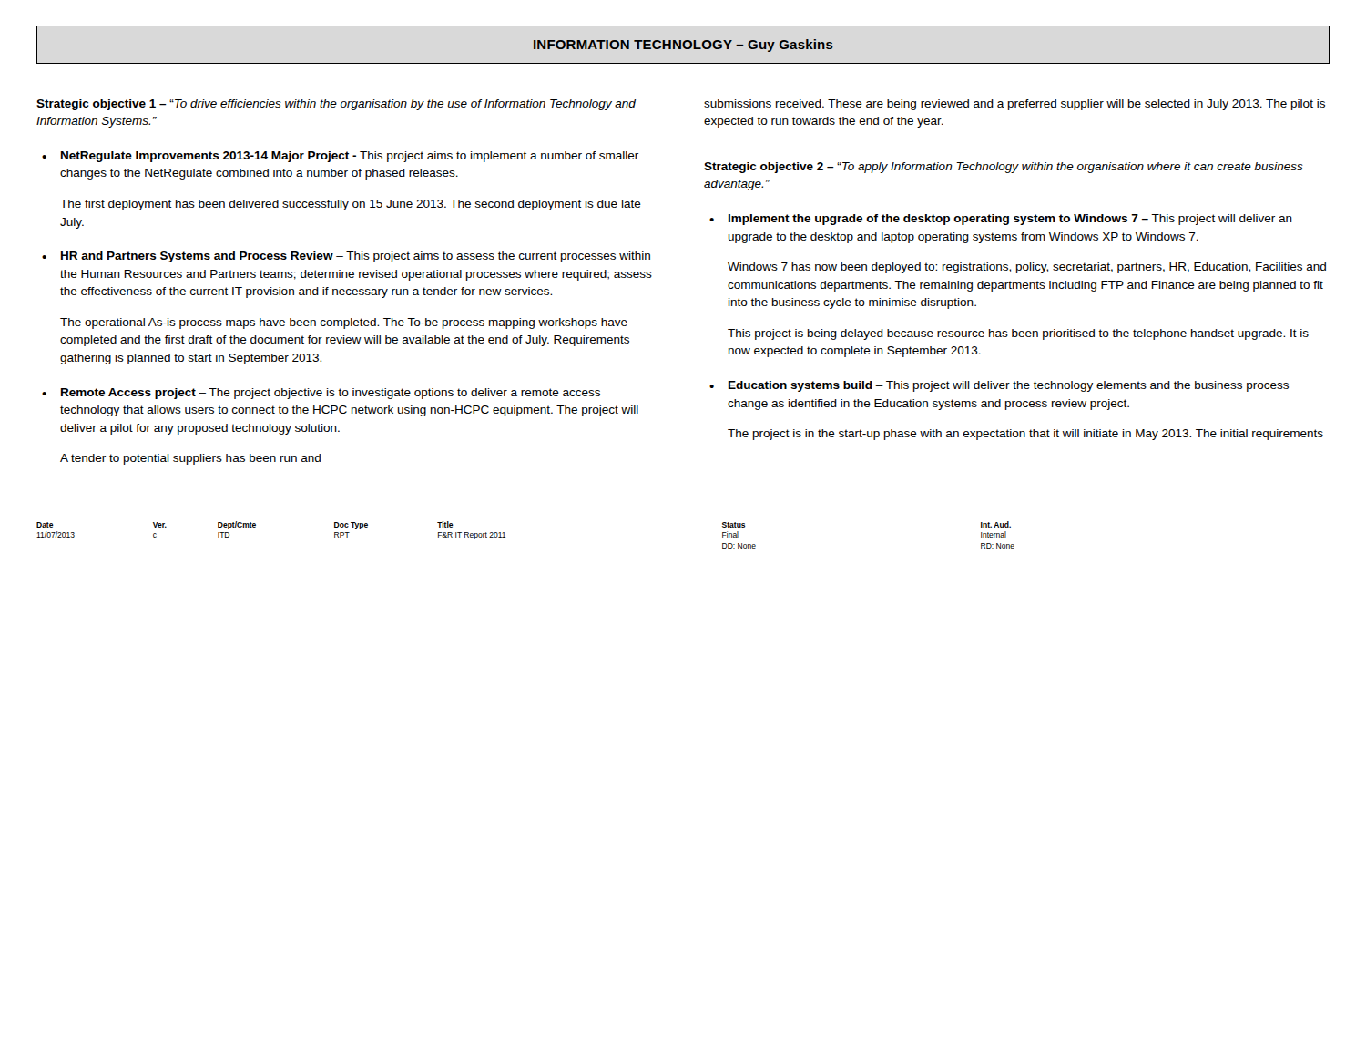INFORMATION TECHNOLOGY – Guy Gaskins
Strategic objective 1 – “To drive efficiencies within the organisation by the use of Information Technology and Information Systems.”
NetRegulate Improvements 2013-14 Major Project - This project aims to implement a number of smaller changes to the NetRegulate combined into a number of phased releases.
The first deployment has been delivered successfully on 15 June 2013. The second deployment is due late July.
HR and Partners Systems and Process Review – This project aims to assess the current processes within the Human Resources and Partners teams; determine revised operational processes where required; assess the effectiveness of the current IT provision and if necessary run a tender for new services.
The operational As-is process maps have been completed. The To-be process mapping workshops have completed and the first draft of the document for review will be available at the end of July. Requirements gathering is planned to start in September 2013.
Remote Access project – The project objective is to investigate options to deliver a remote access technology that allows users to connect to the HCPC network using non-HCPC equipment. The project will deliver a pilot for any proposed technology solution.
A tender to potential suppliers has been run and
submissions received. These are being reviewed and a preferred supplier will be selected in July 2013. The pilot is expected to run towards the end of the year.
Strategic objective 2 – “To apply Information Technology within the organisation where it can create business advantage.”
Implement the upgrade of the desktop operating system to Windows 7 – This project will deliver an upgrade to the desktop and laptop operating systems from Windows XP to Windows 7.
Windows 7 has now been deployed to: registrations, policy, secretariat, partners, HR, Education, Facilities and communications departments. The remaining departments including FTP and Finance are being planned to fit into the business cycle to minimise disruption.
This project is being delayed because resource has been prioritised to the telephone handset upgrade. It is now expected to complete in September 2013.
Education systems build – This project will deliver the technology elements and the business process change as identified in the Education systems and process review project.
The project is in the start-up phase with an expectation that it will initiate in May 2013. The initial requirements
| Date | Ver. | Dept/Cmte | Doc Type | Title | Status | Int. Aud. |
| 11/07/2013 | c | ITD | RPT | F&R IT Report 2011 | Final | Internal |
| | | | | | DD: None | RD: None |